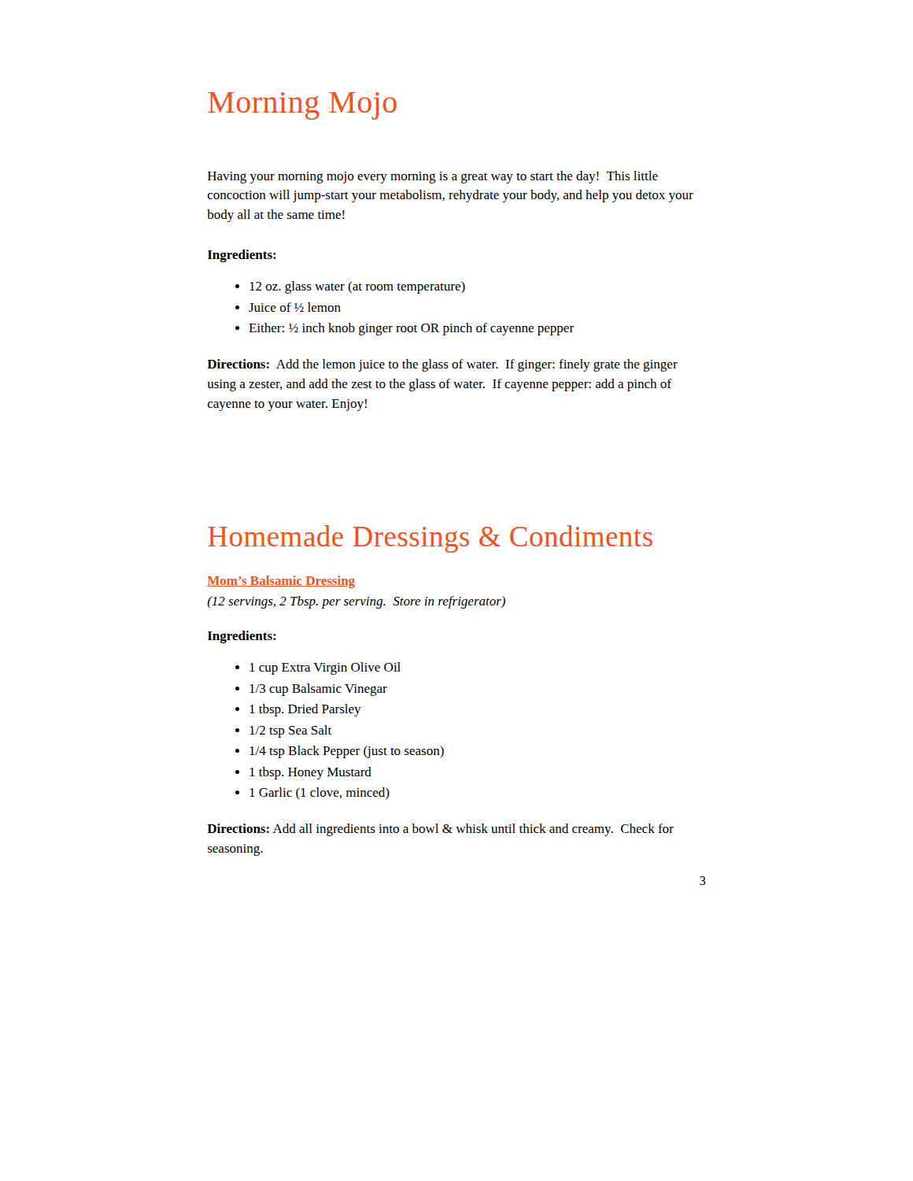Morning Mojo
Having your morning mojo every morning is a great way to start the day! This little concoction will jump-start your metabolism, rehydrate your body, and help you detox your body all at the same time!
Ingredients:
12 oz. glass water (at room temperature)
Juice of ½ lemon
Either: ½ inch knob ginger root OR pinch of cayenne pepper
Directions: Add the lemon juice to the glass of water. If ginger: finely grate the ginger using a zester, and add the zest to the glass of water. If cayenne pepper: add a pinch of cayenne to your water. Enjoy!
Homemade Dressings & Condiments
Mom’s Balsamic Dressing
(12 servings, 2 Tbsp. per serving. Store in refrigerator)
Ingredients:
1 cup Extra Virgin Olive Oil
1/3 cup Balsamic Vinegar
1 tbsp. Dried Parsley
1/2 tsp Sea Salt
1/4 tsp Black Pepper (just to season)
1 tbsp. Honey Mustard
1 Garlic (1 clove, minced)
Directions: Add all ingredients into a bowl & whisk until thick and creamy. Check for seasoning.
3